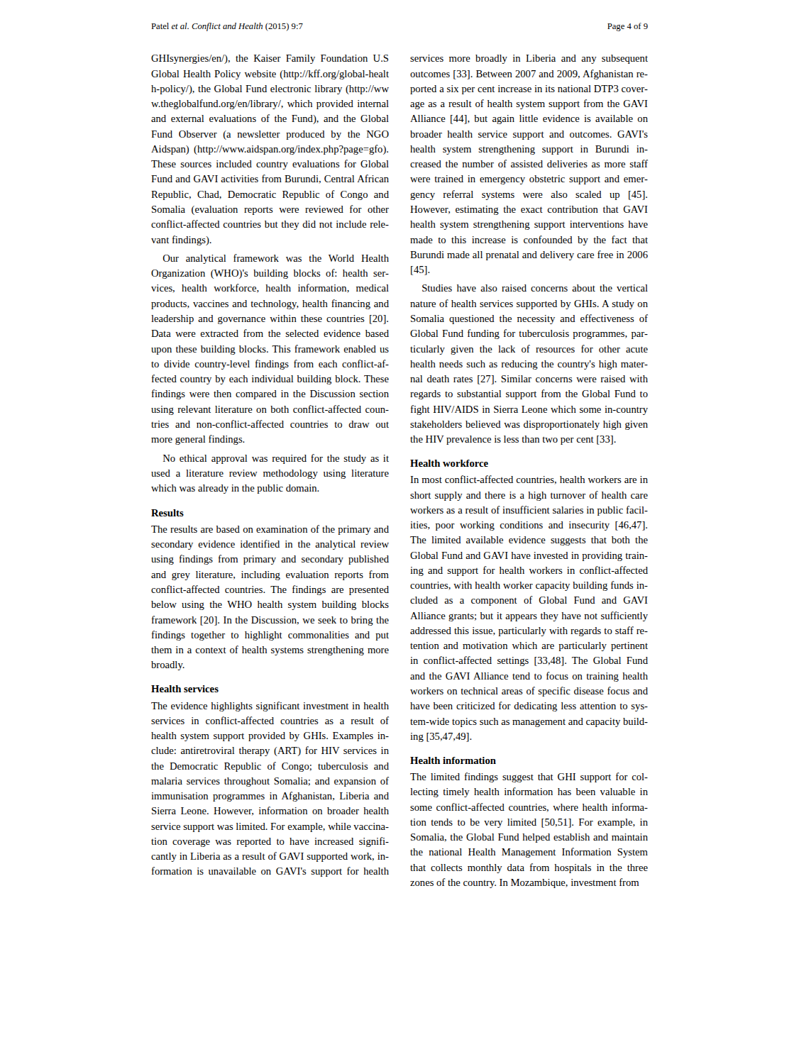Patel et al. Conflict and Health (2015) 9:7
Page 4 of 9
GHIsynergies/en/), the Kaiser Family Foundation U.S Global Health Policy website (http://kff.org/global-health-policy/), the Global Fund electronic library (http://www.theglobalfund.org/en/library/, which provided internal and external evaluations of the Fund), and the Global Fund Observer (a newsletter produced by the NGO Aidspan) (http://www.aidspan.org/index.php?page=gfo). These sources included country evaluations for Global Fund and GAVI activities from Burundi, Central African Republic, Chad, Democratic Republic of Congo and Somalia (evaluation reports were reviewed for other conflict-affected countries but they did not include relevant findings).
Our analytical framework was the World Health Organization (WHO)'s building blocks of: health services, health workforce, health information, medical products, vaccines and technology, health financing and leadership and governance within these countries [20]. Data were extracted from the selected evidence based upon these building blocks. This framework enabled us to divide country-level findings from each conflict-affected country by each individual building block. These findings were then compared in the Discussion section using relevant literature on both conflict-affected countries and non-conflict-affected countries to draw out more general findings.
No ethical approval was required for the study as it used a literature review methodology using literature which was already in the public domain.
Results
The results are based on examination of the primary and secondary evidence identified in the analytical review using findings from primary and secondary published and grey literature, including evaluation reports from conflict-affected countries. The findings are presented below using the WHO health system building blocks framework [20]. In the Discussion, we seek to bring the findings together to highlight commonalities and put them in a context of health systems strengthening more broadly.
Health services
The evidence highlights significant investment in health services in conflict-affected countries as a result of health system support provided by GHIs. Examples include: antiretroviral therapy (ART) for HIV services in the Democratic Republic of Congo; tuberculosis and malaria services throughout Somalia; and expansion of immunisation programmes in Afghanistan, Liberia and Sierra Leone. However, information on broader health service support was limited. For example, while vaccination coverage was reported to have increased significantly in Liberia as a result of GAVI supported work, information is unavailable on GAVI's support for health services more broadly in Liberia and any subsequent outcomes [33]. Between 2007 and 2009, Afghanistan reported a six per cent increase in its national DTP3 coverage as a result of health system support from the GAVI Alliance [44], but again little evidence is available on broader health service support and outcomes. GAVI's health system strengthening support in Burundi increased the number of assisted deliveries as more staff were trained in emergency obstetric support and emergency referral systems were also scaled up [45]. However, estimating the exact contribution that GAVI health system strengthening support interventions have made to this increase is confounded by the fact that Burundi made all prenatal and delivery care free in 2006 [45].
Studies have also raised concerns about the vertical nature of health services supported by GHIs. A study on Somalia questioned the necessity and effectiveness of Global Fund funding for tuberculosis programmes, particularly given the lack of resources for other acute health needs such as reducing the country's high maternal death rates [27]. Similar concerns were raised with regards to substantial support from the Global Fund to fight HIV/AIDS in Sierra Leone which some in-country stakeholders believed was disproportionately high given the HIV prevalence is less than two per cent [33].
Health workforce
In most conflict-affected countries, health workers are in short supply and there is a high turnover of health care workers as a result of insufficient salaries in public facilities, poor working conditions and insecurity [46,47]. The limited available evidence suggests that both the Global Fund and GAVI have invested in providing training and support for health workers in conflict-affected countries, with health worker capacity building funds included as a component of Global Fund and GAVI Alliance grants; but it appears they have not sufficiently addressed this issue, particularly with regards to staff retention and motivation which are particularly pertinent in conflict-affected settings [33,48]. The Global Fund and the GAVI Alliance tend to focus on training health workers on technical areas of specific disease focus and have been criticized for dedicating less attention to system-wide topics such as management and capacity building [35,47,49].
Health information
The limited findings suggest that GHI support for collecting timely health information has been valuable in some conflict-affected countries, where health information tends to be very limited [50,51]. For example, in Somalia, the Global Fund helped establish and maintain the national Health Management Information System that collects monthly data from hospitals in the three zones of the country. In Mozambique, investment from